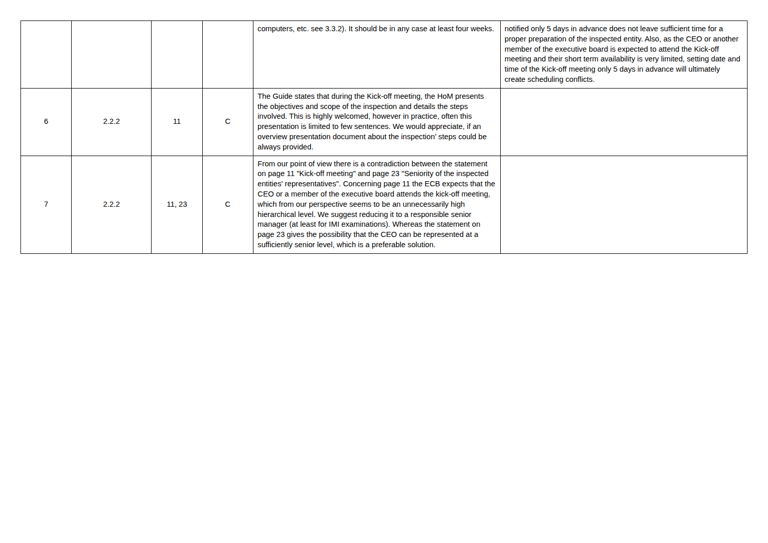| | | | | computers, etc. see 3.3.2). It should be in any case at least four weeks. | notified only 5 days in advance does not leave sufficient time for a proper preparation of the inspected entity. Also, as the CEO or another member of the executive board is expected to attend the Kick-off meeting and their short term availability is very limited, setting date and time of the Kick-off meeting only 5 days in advance will ultimately create scheduling conflicts. |
| 6 | 2.2.2 | 11 | C | The Guide states that during the Kick-off meeting, the HoM presents the objectives and scope of the inspection and details the steps involved. This is highly welcomed, however in practice, often this presentation is limited to few sentences. We would appreciate, if an overview presentation document about the inspection’ steps could be always provided. | |
| 7 | 2.2.2 | 11, 23 | C | From our point of view there is a contradiction between the statement on page 11 "Kick-off meeting" and page 23 "Seniority of the inspected entities' representatives". Concerning page 11 the ECB expects that the CEO or a member of the executive board attends the kick-off meeting, which from our perspective seems to be an unnecessarily high hierarchical level. We suggest reducing it to a responsible senior manager (at least for IMI examinations). Whereas the statement on page 23 gives the possibility that the CEO can be represented at a sufficiently senior level, which is a preferable solution. | |